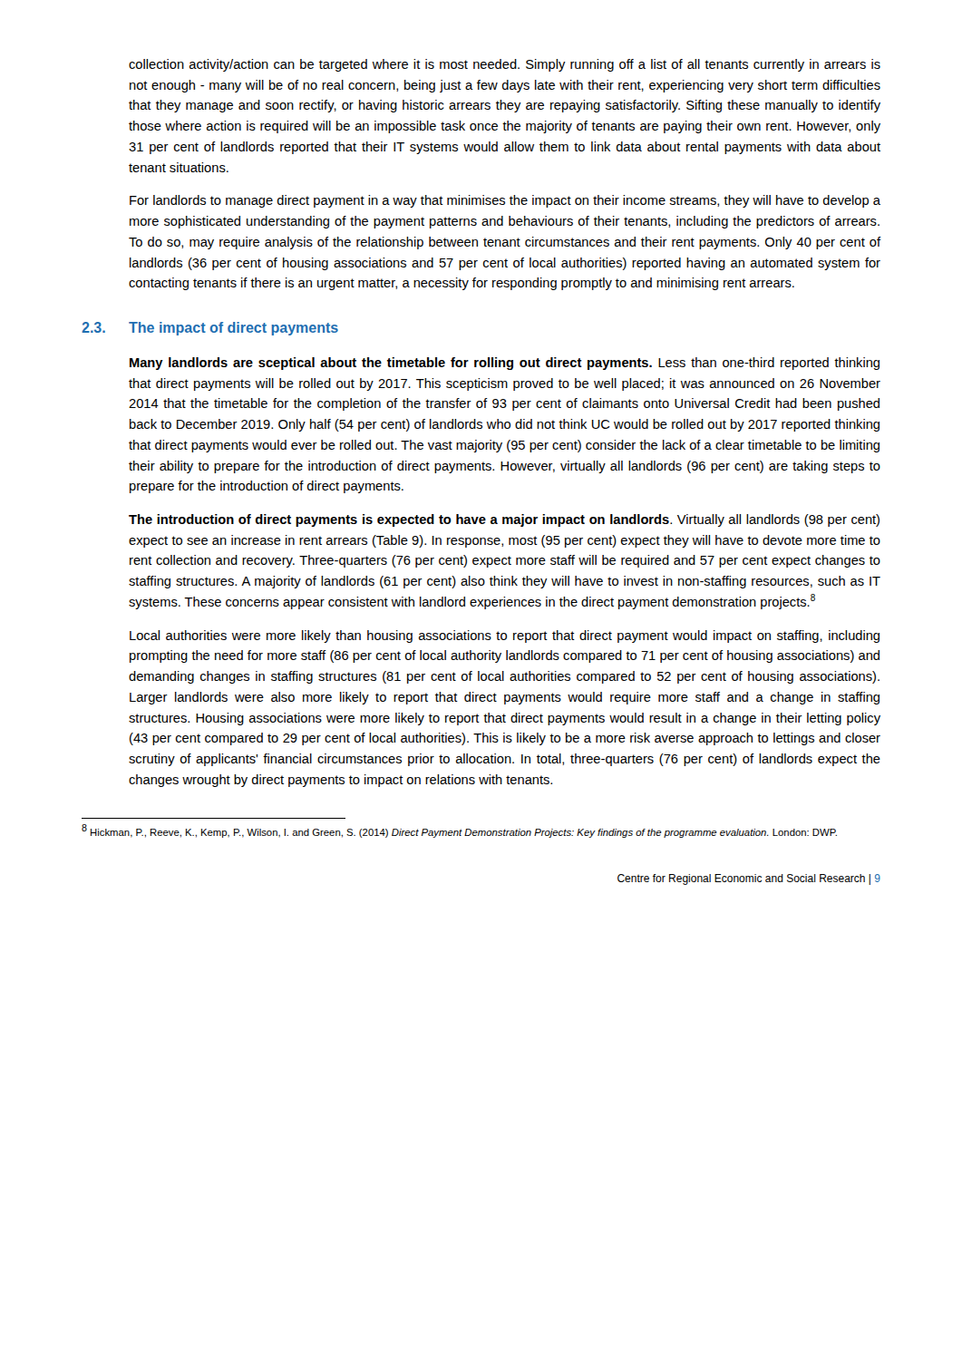collection activity/action can be targeted where it is most needed. Simply running off a list of all tenants currently in arrears is not enough - many will be of no real concern, being just a few days late with their rent, experiencing very short term difficulties that they manage and soon rectify, or having historic arrears they are repaying satisfactorily. Sifting these manually to identify those where action is required will be an impossible task once the majority of tenants are paying their own rent. However, only 31 per cent of landlords reported that their IT systems would allow them to link data about rental payments with data about tenant situations.
For landlords to manage direct payment in a way that minimises the impact on their income streams, they will have to develop a more sophisticated understanding of the payment patterns and behaviours of their tenants, including the predictors of arrears. To do so, may require analysis of the relationship between tenant circumstances and their rent payments. Only 40 per cent of landlords (36 per cent of housing associations and 57 per cent of local authorities) reported having an automated system for contacting tenants if there is an urgent matter, a necessity for responding promptly to and minimising rent arrears.
2.3. The impact of direct payments
Many landlords are sceptical about the timetable for rolling out direct payments. Less than one-third reported thinking that direct payments will be rolled out by 2017. This scepticism proved to be well placed; it was announced on 26 November 2014 that the timetable for the completion of the transfer of 93 per cent of claimants onto Universal Credit had been pushed back to December 2019. Only half (54 per cent) of landlords who did not think UC would be rolled out by 2017 reported thinking that direct payments would ever be rolled out. The vast majority (95 per cent) consider the lack of a clear timetable to be limiting their ability to prepare for the introduction of direct payments. However, virtually all landlords (96 per cent) are taking steps to prepare for the introduction of direct payments.
The introduction of direct payments is expected to have a major impact on landlords. Virtually all landlords (98 per cent) expect to see an increase in rent arrears (Table 9). In response, most (95 per cent) expect they will have to devote more time to rent collection and recovery. Three-quarters (76 per cent) expect more staff will be required and 57 per cent expect changes to staffing structures. A majority of landlords (61 per cent) also think they will have to invest in non-staffing resources, such as IT systems. These concerns appear consistent with landlord experiences in the direct payment demonstration projects.8
Local authorities were more likely than housing associations to report that direct payment would impact on staffing, including prompting the need for more staff (86 per cent of local authority landlords compared to 71 per cent of housing associations) and demanding changes in staffing structures (81 per cent of local authorities compared to 52 per cent of housing associations). Larger landlords were also more likely to report that direct payments would require more staff and a change in staffing structures. Housing associations were more likely to report that direct payments would result in a change in their letting policy (43 per cent compared to 29 per cent of local authorities). This is likely to be a more risk averse approach to lettings and closer scrutiny of applicants' financial circumstances prior to allocation. In total, three-quarters (76 per cent) of landlords expect the changes wrought by direct payments to impact on relations with tenants.
8 Hickman, P., Reeve, K., Kemp, P., Wilson, I. and Green, S. (2014) Direct Payment Demonstration Projects: Key findings of the programme evaluation. London: DWP.
Centre for Regional Economic and Social Research | 9